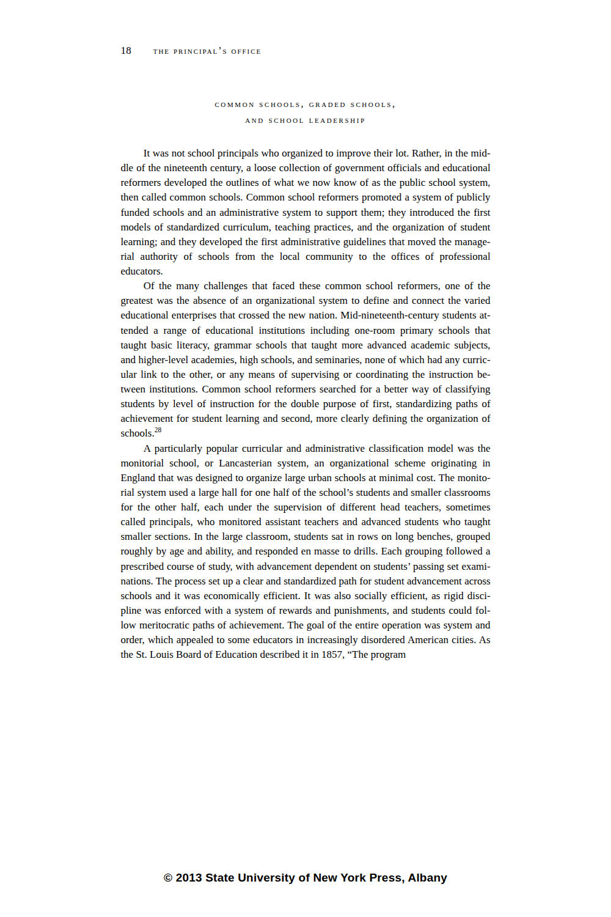18 The Principal’s Office
Common Schools, Graded Schools,
and School Leadership
It was not school principals who organized to improve their lot. Rather, in the middle of the nineteenth century, a loose collection of government officials and educational reformers developed the outlines of what we now know of as the public school system, then called common schools. Common school reformers promoted a system of publicly funded schools and an administrative system to support them; they introduced the first models of standardized curriculum, teaching practices, and the organization of student learning; and they developed the first administrative guidelines that moved the managerial authority of schools from the local community to the offices of professional educators.
Of the many challenges that faced these common school reformers, one of the greatest was the absence of an organizational system to define and connect the varied educational enterprises that crossed the new nation. Mid-nineteenth-century students attended a range of educational institutions including one-room primary schools that taught basic literacy, grammar schools that taught more advanced academic subjects, and higher-level academies, high schools, and seminaries, none of which had any curricular link to the other, or any means of supervising or coordinating the instruction between institutions. Common school reformers searched for a better way of classifying students by level of instruction for the double purpose of first, standardizing paths of achievement for student learning and second, more clearly defining the organization of schools.28
A particularly popular curricular and administrative classification model was the monitorial school, or Lancasterian system, an organizational scheme originating in England that was designed to organize large urban schools at minimal cost. The monitorial system used a large hall for one half of the school’s students and smaller classrooms for the other half, each under the supervision of different head teachers, sometimes called principals, who monitored assistant teachers and advanced students who taught smaller sections. In the large classroom, students sat in rows on long benches, grouped roughly by age and ability, and responded en masse to drills. Each grouping followed a prescribed course of study, with advancement dependent on students’ passing set examinations. The process set up a clear and standardized path for student advancement across schools and it was economically efficient. It was also socially efficient, as rigid discipline was enforced with a system of rewards and punishments, and students could follow meritocratic paths of achievement. The goal of the entire operation was system and order, which appealed to some educators in increasingly disordered American cities. As the St. Louis Board of Education described it in 1857, “The program
© 2013 State University of New York Press, Albany